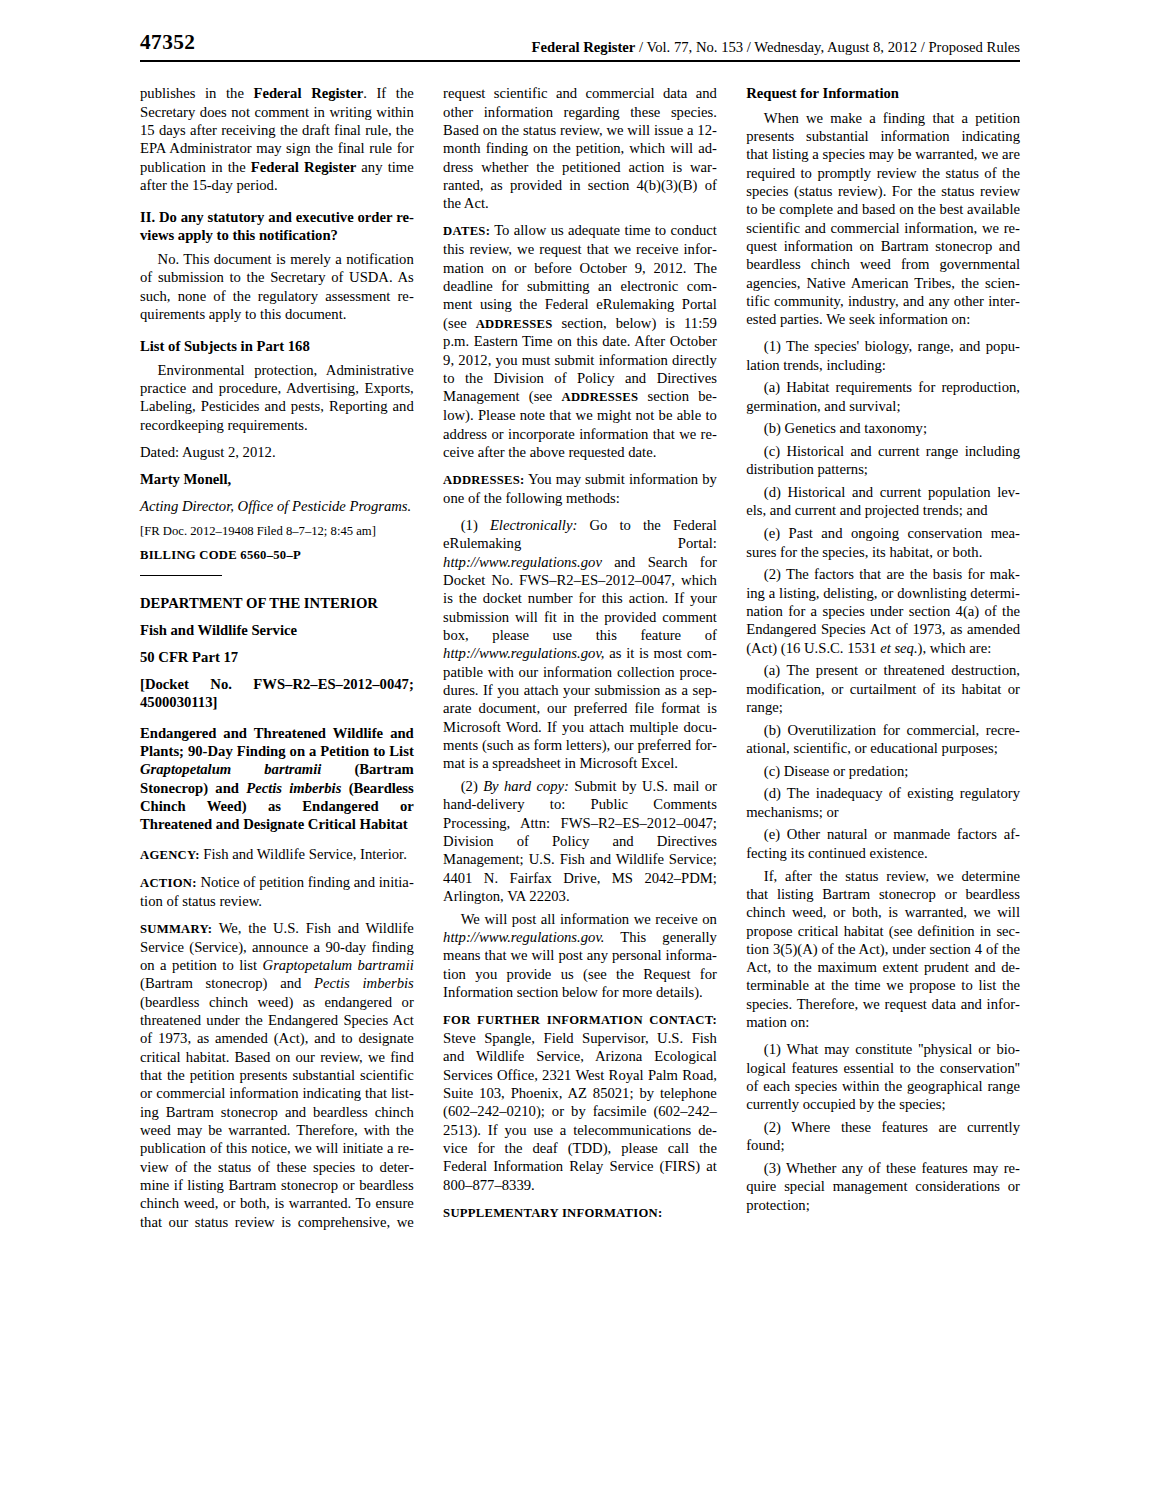47352
Federal Register / Vol. 77, No. 153 / Wednesday, August 8, 2012 / Proposed Rules
publishes in the Federal Register. If the Secretary does not comment in writing within 15 days after receiving the draft final rule, the EPA Administrator may sign the final rule for publication in the Federal Register any time after the 15-day period.
II. Do any statutory and executive order reviews apply to this notification?
No. This document is merely a notification of submission to the Secretary of USDA. As such, none of the regulatory assessment requirements apply to this document.
List of Subjects in Part 168
Environmental protection, Administrative practice and procedure, Advertising, Exports, Labeling, Pesticides and pests, Reporting and recordkeeping requirements.
Dated: August 2, 2012.
Marty Monell,
Acting Director, Office of Pesticide Programs.
[FR Doc. 2012–19408 Filed 8–7–12; 8:45 am]
BILLING CODE 6560–50–P
DEPARTMENT OF THE INTERIOR
Fish and Wildlife Service
50 CFR Part 17
[Docket No. FWS–R2–ES–2012–0047; 4500030113]
Endangered and Threatened Wildlife and Plants; 90-Day Finding on a Petition to List Graptopetalum bartramii (Bartram Stonecrop) and Pectis imberbis (Beardless Chinch Weed) as Endangered or Threatened and Designate Critical Habitat
Agency: Fish and Wildlife Service, Interior.
Action: Notice of petition finding and initiation of status review.
Summary: We, the U.S. Fish and Wildlife Service (Service), announce a 90-day finding on a petition to list Graptopetalum bartramii (Bartram stonecrop) and Pectis imberbis (beardless chinch weed) as endangered or threatened under the Endangered Species Act of 1973, as amended (Act), and to designate critical habitat. Based on our review, we find that the petition presents substantial scientific or commercial information indicating that listing Bartram stonecrop and beardless chinch weed may be warranted. Therefore, with the publication of this notice, we will initiate a review of the status of these species to determine if listing Bartram stonecrop or beardless chinch weed, or both, is warranted. To ensure that our status review is comprehensive, we request scientific and commercial data and other information regarding these species. Based on the status review, we will issue a 12-month finding on the petition, which will address whether the petitioned action is warranted, as provided in section 4(b)(3)(B) of the Act.
Dates: To allow us adequate time to conduct this review, we request that we receive information on or before October 9, 2012. The deadline for submitting an electronic comment using the Federal eRulemaking Portal (see Addresses section, below) is 11:59 p.m. Eastern Time on this date. After October 9, 2012, you must submit information directly to the Division of Policy and Directives Management (see Addresses section below). Please note that we might not be able to address or incorporate information that we receive after the above requested date.
Addresses: You may submit information by one of the following methods:
(1) Electronically: Go to the Federal eRulemaking Portal: http://www.regulations.gov and Search for Docket No. FWS–R2–ES–2012–0047, which is the docket number for this action. If your submission will fit in the provided comment box, please use this feature of http://www.regulations.gov, as it is most compatible with our information collection procedures. If you attach your submission as a separate document, our preferred file format is Microsoft Word. If you attach multiple documents (such as form letters), our preferred format is a spreadsheet in Microsoft Excel.
(2) By hard copy: Submit by U.S. mail or hand-delivery to: Public Comments Processing, Attn: FWS–R2–ES–2012–0047; Division of Policy and Directives Management; U.S. Fish and Wildlife Service; 4401 N. Fairfax Drive, MS 2042–PDM; Arlington, VA 22203.
We will post all information we receive on http://www.regulations.gov. This generally means that we will post any personal information you provide us (see the Request for Information section below for more details).
For Further Information Contact: Steve Spangle, Field Supervisor, U.S. Fish and Wildlife Service, Arizona Ecological Services Office, 2321 West Royal Palm Road, Suite 103, Phoenix, AZ 85021; by telephone (602–242–0210); or by facsimile (602–242–2513). If you use a telecommunications device for the deaf (TDD), please call the Federal Information Relay Service (FIRS) at 800–877–8339.
Supplementary Information:
Request for Information
When we make a finding that a petition presents substantial information indicating that listing a species may be warranted, we are required to promptly review the status of the species (status review). For the status review to be complete and based on the best available scientific and commercial information, we request information on Bartram stonecrop and beardless chinch weed from governmental agencies, Native American Tribes, the scientific community, industry, and any other interested parties. We seek information on:
(1) The species' biology, range, and population trends, including:
(a) Habitat requirements for reproduction, germination, and survival;
(b) Genetics and taxonomy;
(c) Historical and current range including distribution patterns;
(d) Historical and current population levels, and current and projected trends; and
(e) Past and ongoing conservation measures for the species, its habitat, or both.
(2) The factors that are the basis for making a listing, delisting, or downlisting determination for a species under section 4(a) of the Endangered Species Act of 1973, as amended (Act) (16 U.S.C. 1531 et seq.), which are:
(a) The present or threatened destruction, modification, or curtailment of its habitat or range;
(b) Overutilization for commercial, recreational, scientific, or educational purposes;
(c) Disease or predation;
(d) The inadequacy of existing regulatory mechanisms; or
(e) Other natural or manmade factors affecting its continued existence.
If, after the status review, we determine that listing Bartram stonecrop or beardless chinch weed, or both, is warranted, we will propose critical habitat (see definition in section 3(5)(A) of the Act), under section 4 of the Act, to the maximum extent prudent and determinable at the time we propose to list the species. Therefore, we request data and information on:
(1) What may constitute ''physical or biological features essential to the conservation'' of each species within the geographical range currently occupied by the species;
(2) Where these features are currently found;
(3) Whether any of these features may require special management considerations or protection;